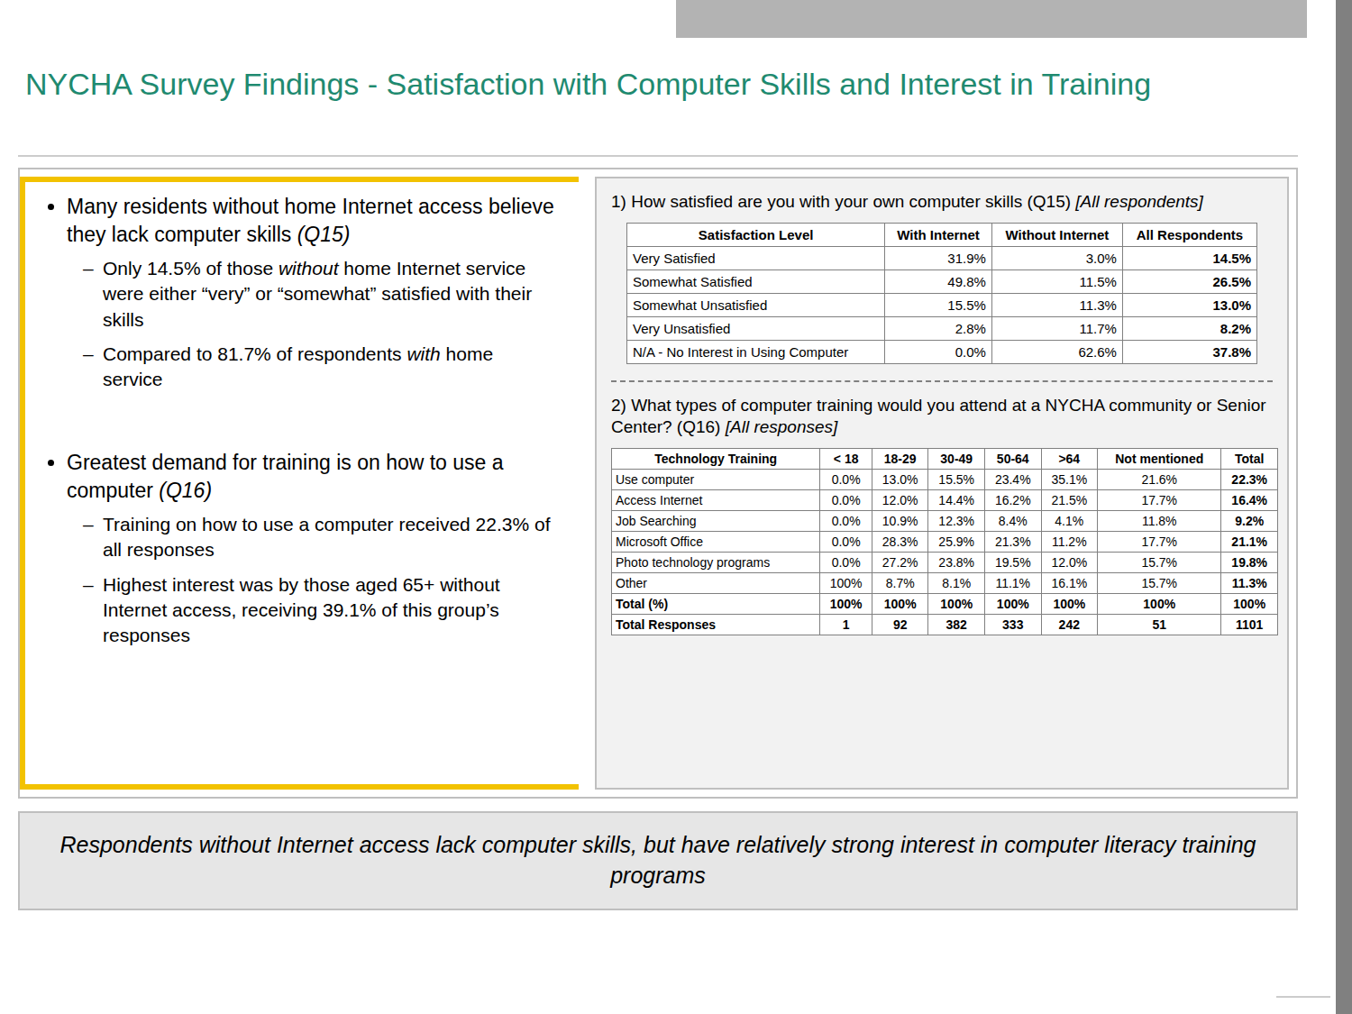NYCHA Survey Findings - Satisfaction with Computer Skills and Interest in Training
Many residents without home Internet access believe they lack computer skills (Q15)
Only 14.5% of those without home Internet service were either “very” or “somewhat” satisfied with their skills
Compared to 81.7% of respondents with home service
Greatest demand for training is on how to use a computer (Q16)
Training on how to use a computer received 22.3% of all responses
Highest interest was by those aged 65+ without Internet access, receiving 39.1% of this group’s responses
1) How satisfied are you with your own computer skills (Q15) [All respondents]
| Satisfaction Level | With Internet | Without Internet | All Respondents |
| --- | --- | --- | --- |
| Very Satisfied | 31.9% | 3.0% | 14.5% |
| Somewhat Satisfied | 49.8% | 11.5% | 26.5% |
| Somewhat Unsatisfied | 15.5% | 11.3% | 13.0% |
| Very Unsatisfied | 2.8% | 11.7% | 8.2% |
| N/A - No Interest in Using Computer | 0.0% | 62.6% | 37.8% |
2) What types of computer training would you attend at a NYCHA community or Senior Center? (Q16) [All responses]
| Technology Training | < 18 | 18-29 | 30-49 | 50-64 | >64 | Not mentioned | Total |
| --- | --- | --- | --- | --- | --- | --- | --- |
| Use computer | 0.0% | 13.0% | 15.5% | 23.4% | 35.1% | 21.6% | 22.3% |
| Access Internet | 0.0% | 12.0% | 14.4% | 16.2% | 21.5% | 17.7% | 16.4% |
| Job Searching | 0.0% | 10.9% | 12.3% | 8.4% | 4.1% | 11.8% | 9.2% |
| Microsoft Office | 0.0% | 28.3% | 25.9% | 21.3% | 11.2% | 17.7% | 21.1% |
| Photo technology programs | 0.0% | 27.2% | 23.8% | 19.5% | 12.0% | 15.7% | 19.8% |
| Other | 100% | 8.7% | 8.1% | 11.1% | 16.1% | 15.7% | 11.3% |
| Total (%) | 100% | 100% | 100% | 100% | 100% | 100% | 100% |
| Total Responses | 1 | 92 | 382 | 333 | 242 | 51 | 1101 |
Respondents without Internet access lack computer skills, but have relatively strong interest in computer literacy training programs